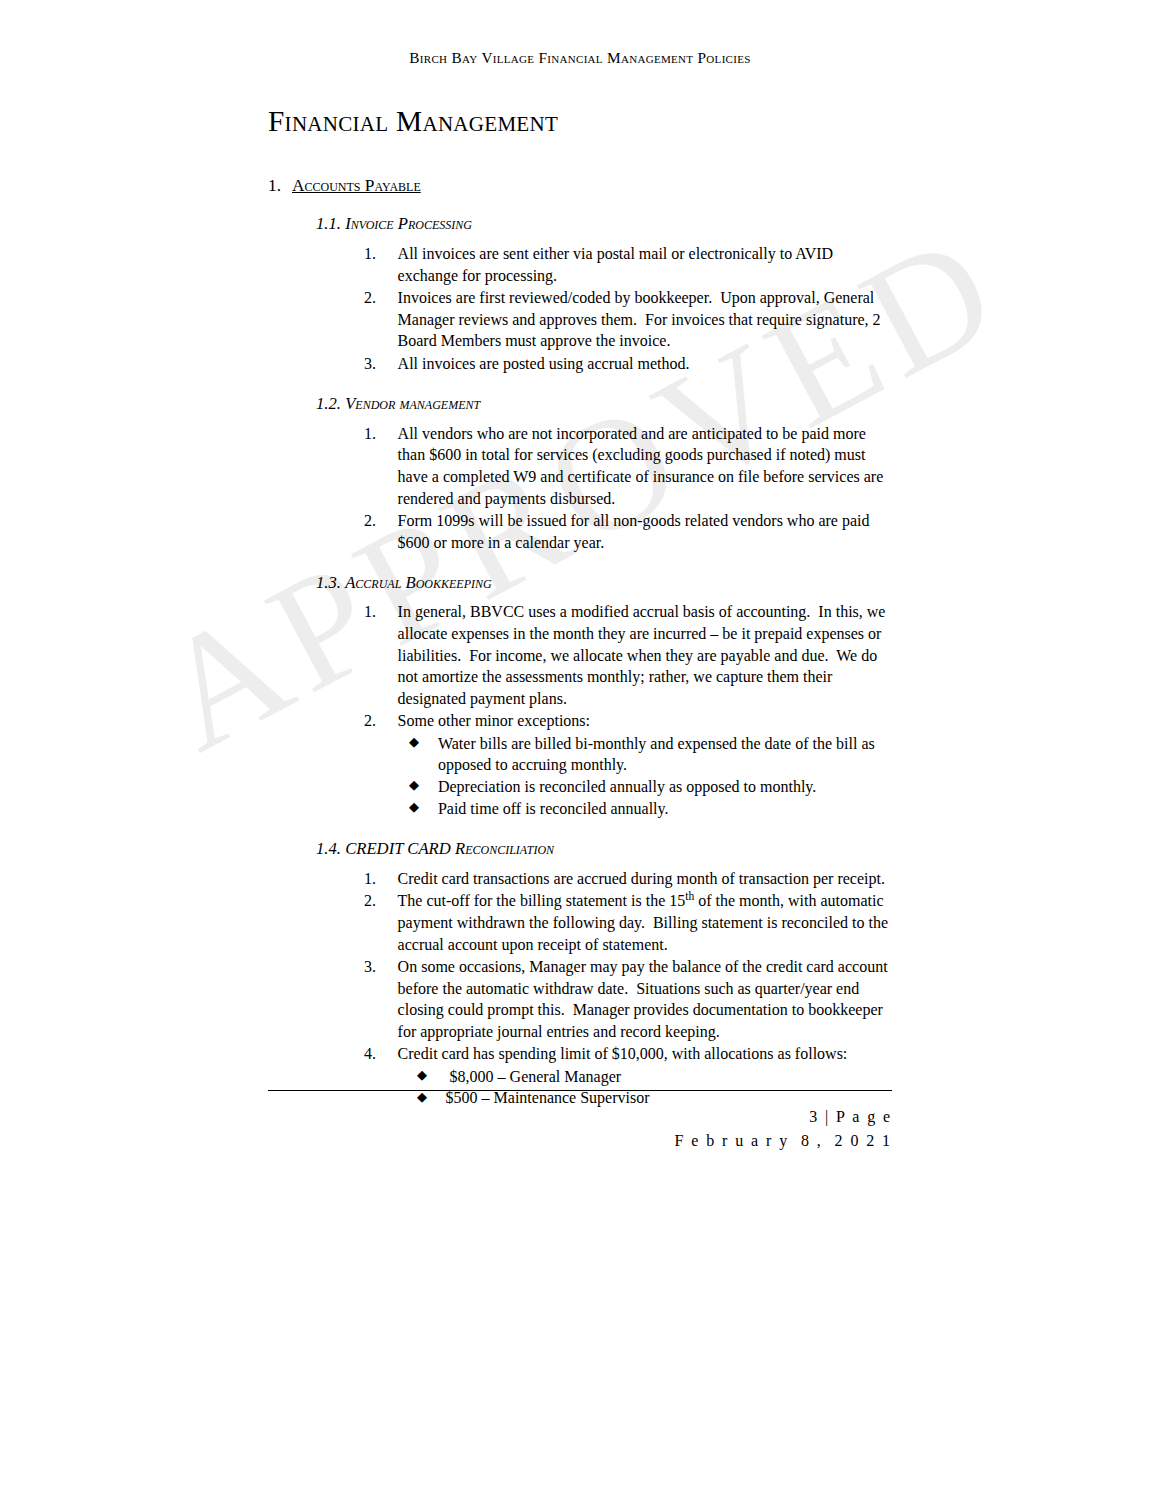APPROVED
Birch Bay Village Financial Management Policies
Financial Management
1. Accounts Payable
1.1. Invoice Processing
1. All invoices are sent either via postal mail or electronically to AVID exchange for processing.
2. Invoices are first reviewed/coded by bookkeeper. Upon approval, General Manager reviews and approves them. For invoices that require signature, 2 Board Members must approve the invoice.
3. All invoices are posted using accrual method.
1.2. Vendor management
1. All vendors who are not incorporated and are anticipated to be paid more than $600 in total for services (excluding goods purchased if noted) must have a completed W9 and certificate of insurance on file before services are rendered and payments disbursed.
2. Form 1099s will be issued for all non-goods related vendors who are paid $600 or more in a calendar year.
1.3. Accrual Bookkeeping
1. In general, BBVCC uses a modified accrual basis of accounting. In this, we allocate expenses in the month they are incurred – be it prepaid expenses or liabilities. For income, we allocate when they are payable and due. We do not amortize the assessments monthly; rather, we capture them their designated payment plans.
2. Some other minor exceptions:
◆Water bills are billed bi-monthly and expensed the date of the bill as opposed to accruing monthly.
◆Depreciation is reconciled annually as opposed to monthly.
◆Paid time off is reconciled annually.
1.4. CREDIT CARD Reconciliation
1. Credit card transactions are accrued during month of transaction per receipt.
2. The cut-off for the billing statement is the 15th of the month, with automatic payment withdrawn the following day. Billing statement is reconciled to the accrual account upon receipt of statement.
3. On some occasions, Manager may pay the balance of the credit card account before the automatic withdraw date. Situations such as quarter/year end closing could prompt this. Manager provides documentation to bookkeeper for appropriate journal entries and record keeping.
4. Credit card has spending limit of $10,000, with allocations as follows:
◆ $8,000 – General Manager
◆$500 – Maintenance Supervisor
3 | P a g e F e b r u a r y 8 , 2 0 2 1